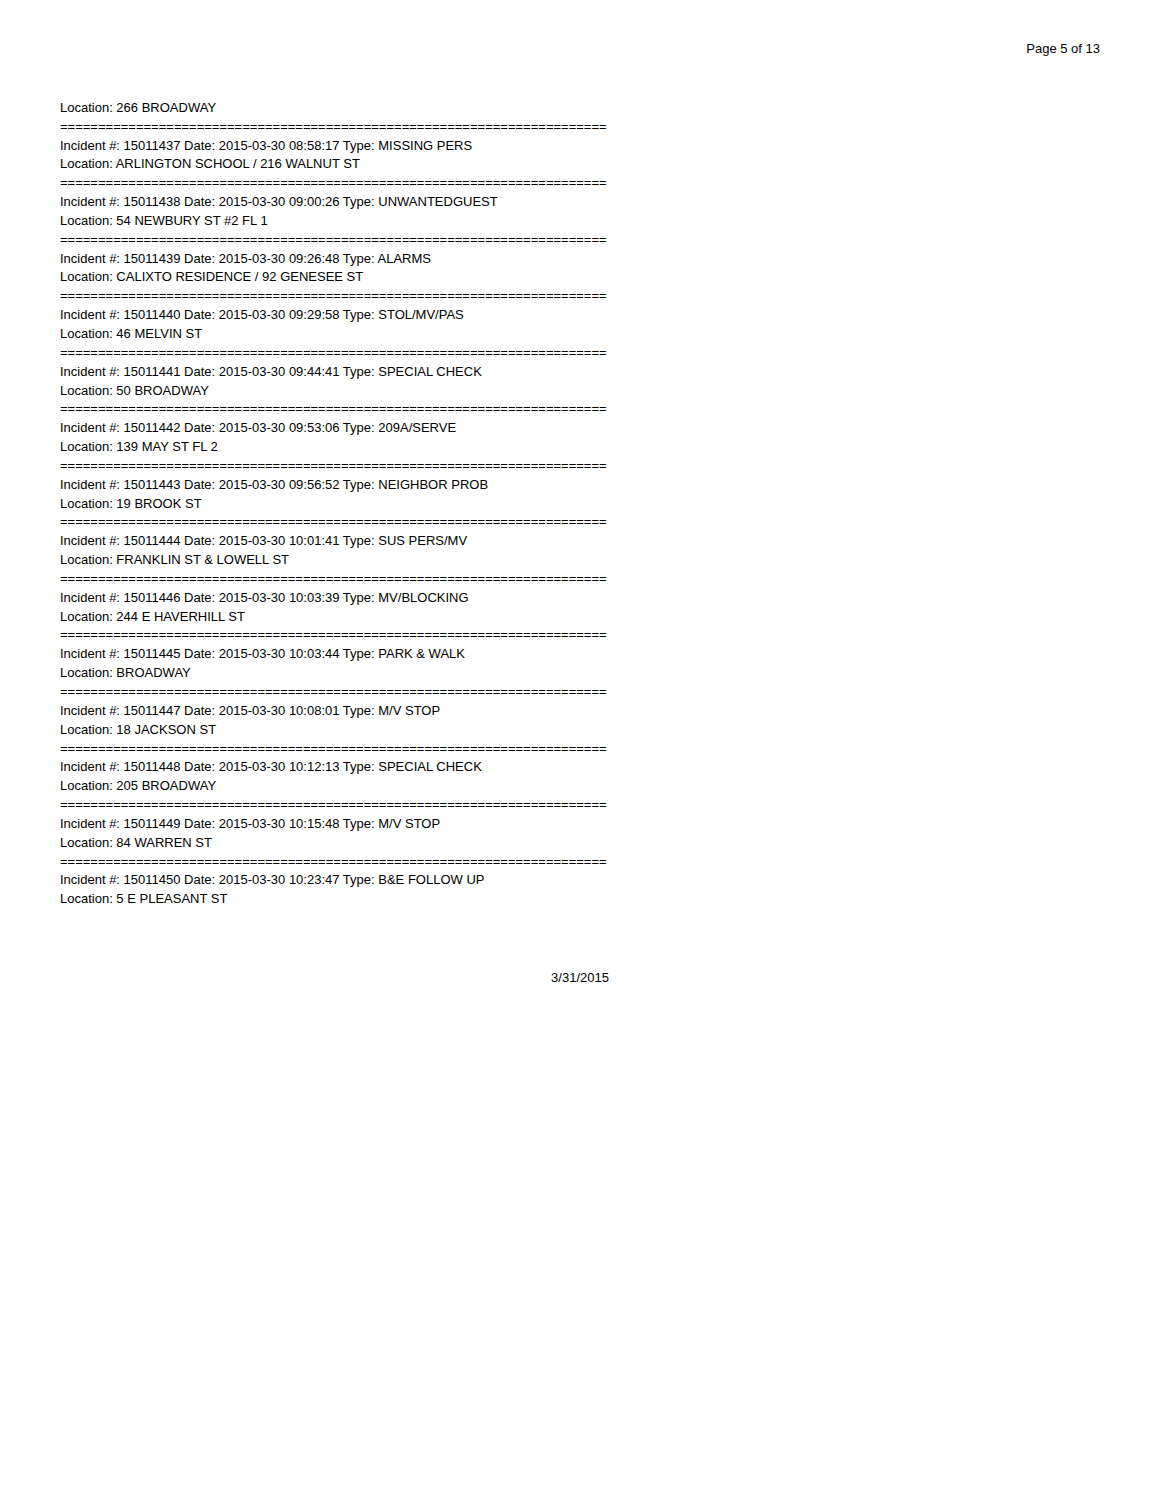Page 5 of 13
Location: 266 BROADWAY ======================================================================== Incident #: 15011437 Date: 2015-03-30 08:58:17 Type: MISSING PERS Location: ARLINGTON SCHOOL / 216 WALNUT ST ======================================================================== Incident #: 15011438 Date: 2015-03-30 09:00:26 Type: UNWANTEDGUEST Location: 54 NEWBURY ST #2 FL 1 ======================================================================== Incident #: 15011439 Date: 2015-03-30 09:26:48 Type: ALARMS Location: CALIXTO RESIDENCE / 92 GENESEE ST ======================================================================== Incident #: 15011440 Date: 2015-03-30 09:29:58 Type: STOL/MV/PAS Location: 46 MELVIN ST ======================================================================== Incident #: 15011441 Date: 2015-03-30 09:44:41 Type: SPECIAL CHECK Location: 50 BROADWAY ======================================================================== Incident #: 15011442 Date: 2015-03-30 09:53:06 Type: 209A/SERVE Location: 139 MAY ST FL 2 ======================================================================== Incident #: 15011443 Date: 2015-03-30 09:56:52 Type: NEIGHBOR PROB Location: 19 BROOK ST ======================================================================== Incident #: 15011444 Date: 2015-03-30 10:01:41 Type: SUS PERS/MV Location: FRANKLIN ST & LOWELL ST ======================================================================== Incident #: 15011446 Date: 2015-03-30 10:03:39 Type: MV/BLOCKING Location: 244 E HAVERHILL ST ======================================================================== Incident #: 15011445 Date: 2015-03-30 10:03:44 Type: PARK & WALK Location: BROADWAY ======================================================================== Incident #: 15011447 Date: 2015-03-30 10:08:01 Type: M/V STOP Location: 18 JACKSON ST ======================================================================== Incident #: 15011448 Date: 2015-03-30 10:12:13 Type: SPECIAL CHECK Location: 205 BROADWAY ======================================================================== Incident #: 15011449 Date: 2015-03-30 10:15:48 Type: M/V STOP Location: 84 WARREN ST ======================================================================== Incident #: 15011450 Date: 2015-03-30 10:23:47 Type: B&E FOLLOW UP Location: 5 E PLEASANT ST
3/31/2015